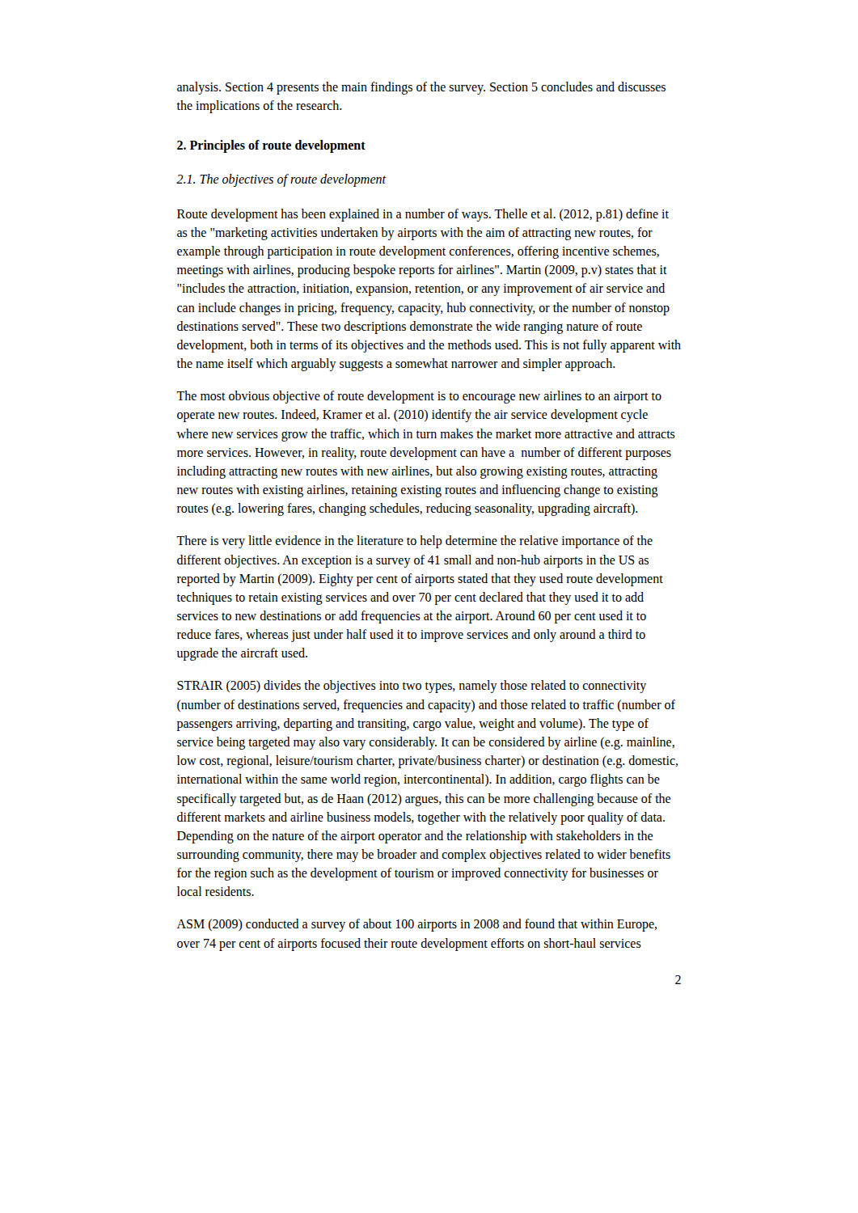analysis. Section 4 presents the main findings of the survey. Section 5 concludes and discusses the implications of the research.
2. Principles of route development
2.1. The objectives of route development
Route development has been explained in a number of ways. Thelle et al. (2012, p.81) define it as the "marketing activities undertaken by airports with the aim of attracting new routes, for example through participation in route development conferences, offering incentive schemes, meetings with airlines, producing bespoke reports for airlines". Martin (2009, p.v) states that it "includes the attraction, initiation, expansion, retention, or any improvement of air service and can include changes in pricing, frequency, capacity, hub connectivity, or the number of nonstop destinations served". These two descriptions demonstrate the wide ranging nature of route development, both in terms of its objectives and the methods used. This is not fully apparent with the name itself which arguably suggests a somewhat narrower and simpler approach.
The most obvious objective of route development is to encourage new airlines to an airport to operate new routes. Indeed, Kramer et al. (2010) identify the air service development cycle where new services grow the traffic, which in turn makes the market more attractive and attracts more services. However, in reality, route development can have a number of different purposes including attracting new routes with new airlines, but also growing existing routes, attracting new routes with existing airlines, retaining existing routes and influencing change to existing routes (e.g. lowering fares, changing schedules, reducing seasonality, upgrading aircraft).
There is very little evidence in the literature to help determine the relative importance of the different objectives. An exception is a survey of 41 small and non-hub airports in the US as reported by Martin (2009). Eighty per cent of airports stated that they used route development techniques to retain existing services and over 70 per cent declared that they used it to add services to new destinations or add frequencies at the airport. Around 60 per cent used it to reduce fares, whereas just under half used it to improve services and only around a third to upgrade the aircraft used.
STRAIR (2005) divides the objectives into two types, namely those related to connectivity (number of destinations served, frequencies and capacity) and those related to traffic (number of passengers arriving, departing and transiting, cargo value, weight and volume). The type of service being targeted may also vary considerably. It can be considered by airline (e.g. mainline, low cost, regional, leisure/tourism charter, private/business charter) or destination (e.g. domestic, international within the same world region, intercontinental). In addition, cargo flights can be specifically targeted but, as de Haan (2012) argues, this can be more challenging because of the different markets and airline business models, together with the relatively poor quality of data. Depending on the nature of the airport operator and the relationship with stakeholders in the surrounding community, there may be broader and complex objectives related to wider benefits for the region such as the development of tourism or improved connectivity for businesses or local residents.
ASM (2009) conducted a survey of about 100 airports in 2008 and found that within Europe, over 74 per cent of airports focused their route development efforts on short-haul services
2